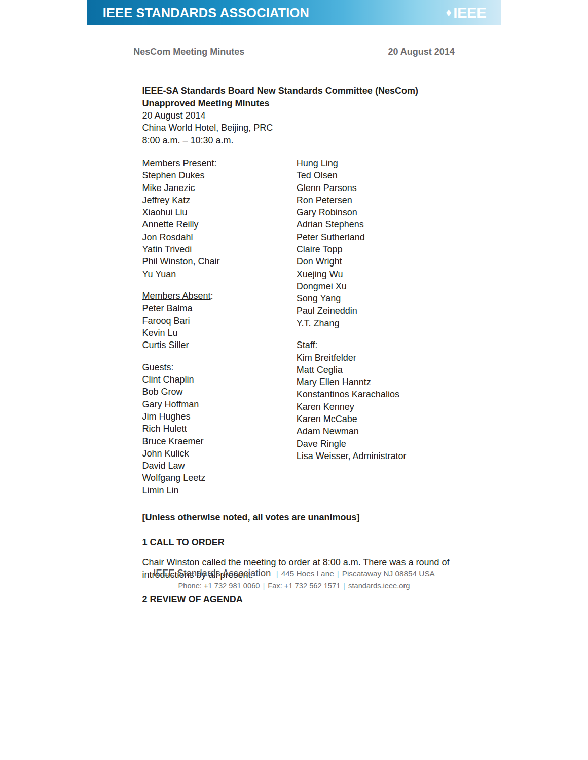IEEE STANDARDS ASSOCIATION
♦IEEE
NesCom Meeting Minutes 20 August 2014
IEEE-SA Standards Board New Standards Committee (NesCom)
Unapproved Meeting Minutes
20 August 2014
China World Hotel, Beijing, PRC
8:00 a.m. – 10:30 a.m.
Members Present:
Stephen Dukes
Mike Janezic
Jeffrey Katz
Xiaohui Liu
Annette Reilly
Jon Rosdahl
Yatin Trivedi
Phil Winston, Chair
Yu Yuan
Members Absent:
Peter Balma
Farooq Bari
Kevin Lu
Curtis Siller
Guests:
Clint Chaplin
Bob Grow
Gary Hoffman
Jim Hughes
Rich Hulett
Bruce Kraemer
John Kulick
David Law
Wolfgang Leetz
Limin Lin
Hung Ling
Ted Olsen
Glenn Parsons
Ron Petersen
Gary Robinson
Adrian Stephens
Peter Sutherland
Claire Topp
Don Wright
Xuejing Wu
Dongmei Xu
Song Yang
Paul Zeineddin
Y.T. Zhang
Staff:
Kim Breitfelder
Matt Ceglia
Mary Ellen Hanntz
Konstantinos Karachalios
Karen Kenney
Karen McCabe
Adam Newman
Dave Ringle
Lisa Weisser, Administrator
[Unless otherwise noted, all votes are unanimous]
1 CALL TO ORDER
Chair Winston called the meeting to order at 8:00 a.m. There was a round of introductions by all present.
2 REVIEW OF AGENDA
IEEE Standards Association |445 Hoes Lane|Piscataway NJ 08854 USA
Phone: +1 732 981 0060|Fax: +1 732 562 1571|standards.ieee.org